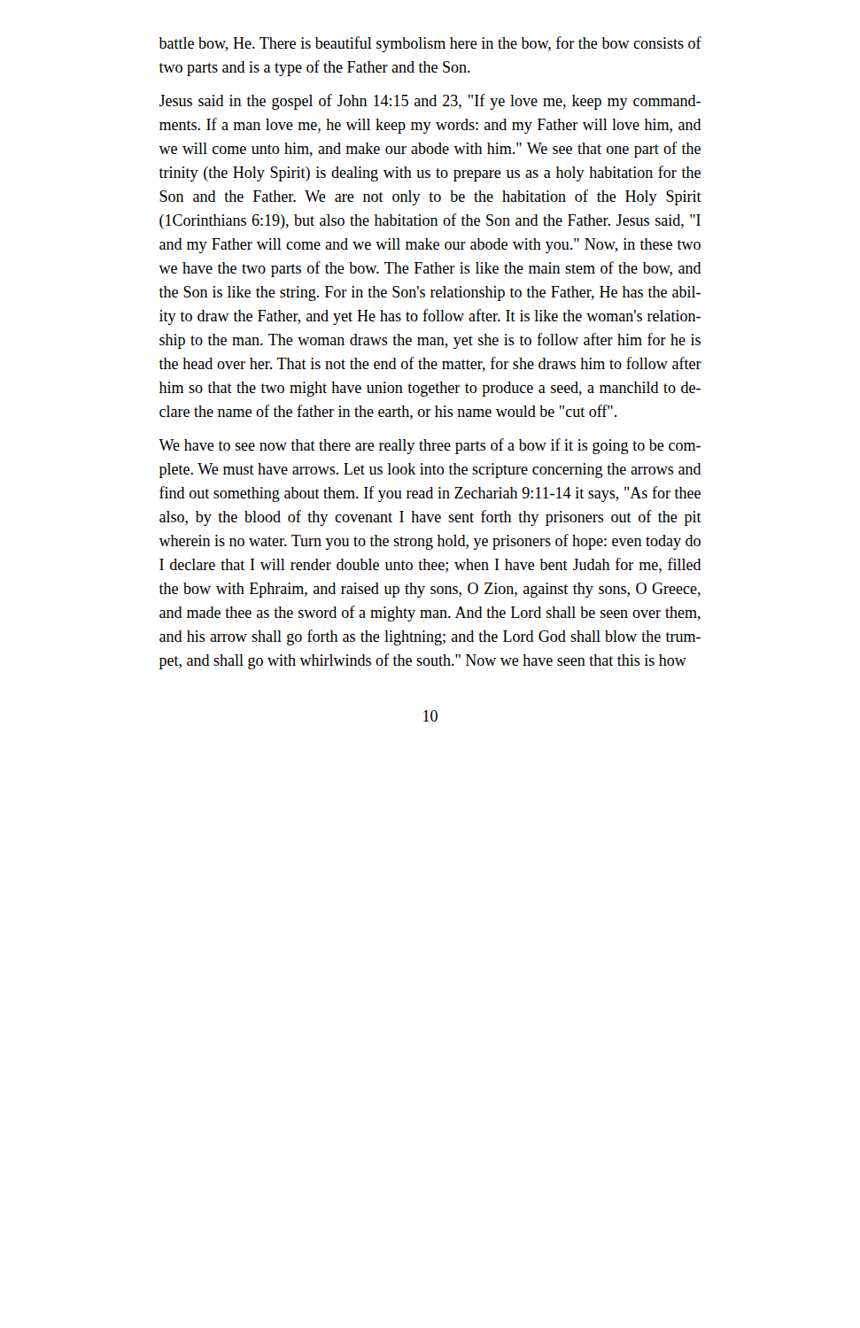battle bow, He. There is beautiful symbolism here in the bow, for the bow consists of two parts and is a type of the Father and the Son.
Jesus said in the gospel of John 14:15 and 23, "If ye love me, keep my commandments. If a man love me, he will keep my words: and my Father will love him, and we will come unto him, and make our abode with him." We see that one part of the trinity (the Holy Spirit) is dealing with us to prepare us as a holy habitation for the Son and the Father. We are not only to be the habitation of the Holy Spirit (1Corinthians 6:19), but also the habitation of the Son and the Father. Jesus said, "I and my Father will come and we will make our abode with you." Now, in these two we have the two parts of the bow. The Father is like the main stem of the bow, and the Son is like the string. For in the Son's relationship to the Father, He has the ability to draw the Father, and yet He has to follow after. It is like the woman's relationship to the man. The woman draws the man, yet she is to follow after him for he is the head over her. That is not the end of the matter, for she draws him to follow after him so that the two might have union together to produce a seed, a manchild to declare the name of the father in the earth, or his name would be "cut off".
We have to see now that there are really three parts of a bow if it is going to be complete. We must have arrows. Let us look into the scripture concerning the arrows and find out something about them. If you read in Zechariah 9:11-14 it says, "As for thee also, by the blood of thy covenant I have sent forth thy prisoners out of the pit wherein is no water. Turn you to the strong hold, ye prisoners of hope: even today do I declare that I will render double unto thee; when I have bent Judah for me, filled the bow with Ephraim, and raised up thy sons, O Zion, against thy sons, O Greece, and made thee as the sword of a mighty man. And the Lord shall be seen over them, and his arrow shall go forth as the lightning; and the Lord God shall blow the trumpet, and shall go with whirlwinds of the south." Now we have seen that this is how
10